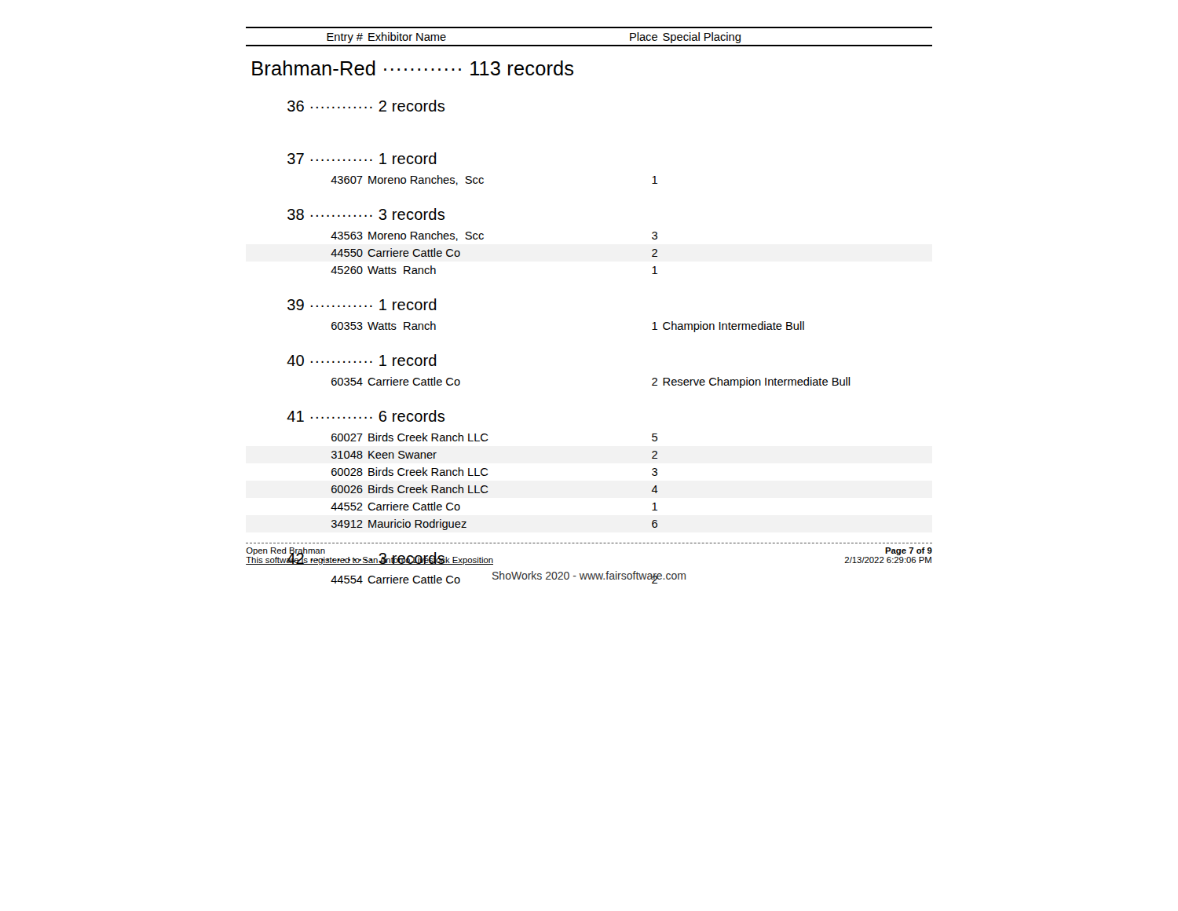| Entry # | Exhibitor Name | Place | Special Placing |
Brahman-Red ············ 113 records
36 ············ 2 records
37 ············ 1 record
| 43607 | Moreno Ranches, Scc | 1 | |
38 ············ 3 records
| 43563 | Moreno Ranches, Scc | 3 | |
| 44550 | Carriere Cattle Co | 2 | |
| 45260 | Watts Ranch | 1 | |
39 ············ 1 record
| 60353 | Watts Ranch | 1 | Champion Intermediate Bull |
40 ············ 1 record
| 60354 | Carriere Cattle Co | 2 | Reserve Champion Intermediate Bull |
41 ············ 6 records
| 60027 | Birds Creek Ranch LLC | 5 | |
| 31048 | Keen Swaner | 2 | |
| 60028 | Birds Creek Ranch LLC | 3 | |
| 60026 | Birds Creek Ranch LLC | 4 | |
| 44552 | Carriere Cattle Co | 1 | |
| 34912 | Mauricio Rodriguez | 6 | |
42 ············ 3 records
| 44554 | Carriere Cattle Co | 2 | |
| Open Red Brahman | Page 7 of 9 |
| This software is registered to San Antonio Livestock Exposition | 2/13/2022 6:29:06 PM |
ShoWorks 2020 - www.fairsoftware.com